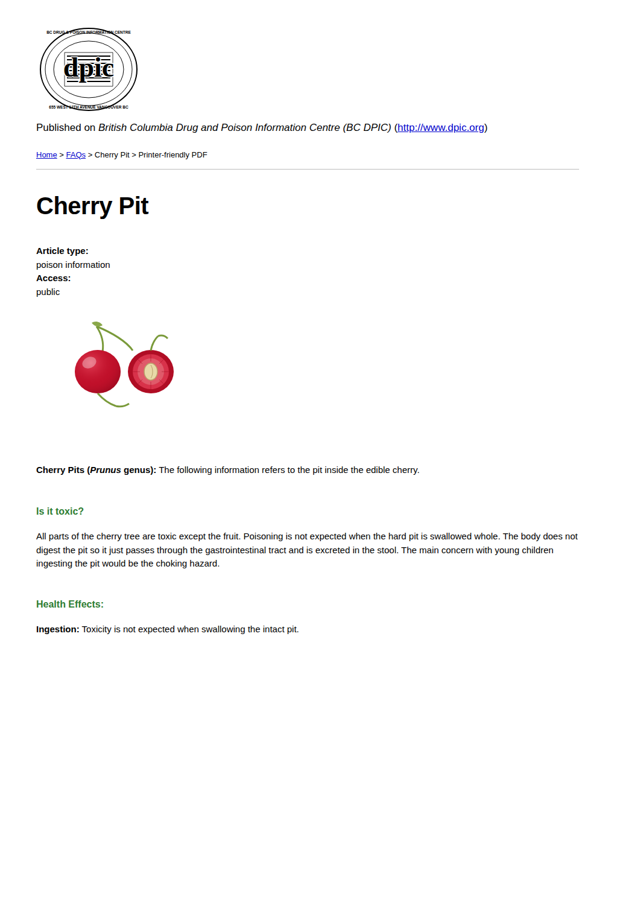BC DRUG & POISON INFORMATION CENTRE 655 WEST 12TH AVENUE VANCOUVER BC dpic
Published on British Columbia Drug and Poison Information Centre (BC DPIC) (http://www.dpic.org)
Home > FAQs > Cherry Pit > Printer-friendly PDF
Cherry Pit
Article type:
poison information
Access:
public
Cherry Pits (Prunus genus): The following information refers to the pit inside the edible cherry.
Is it toxic?
All parts of the cherry tree are toxic except the fruit. Poisoning is not expected when the hard pit is swallowed whole. The body does not digest the pit so it just passes through the gastrointestinal tract and is excreted in the stool. The main concern with young children ingesting the pit would be the choking hazard.
Health Effects:
Ingestion: Toxicity is not expected when swallowing the intact pit.